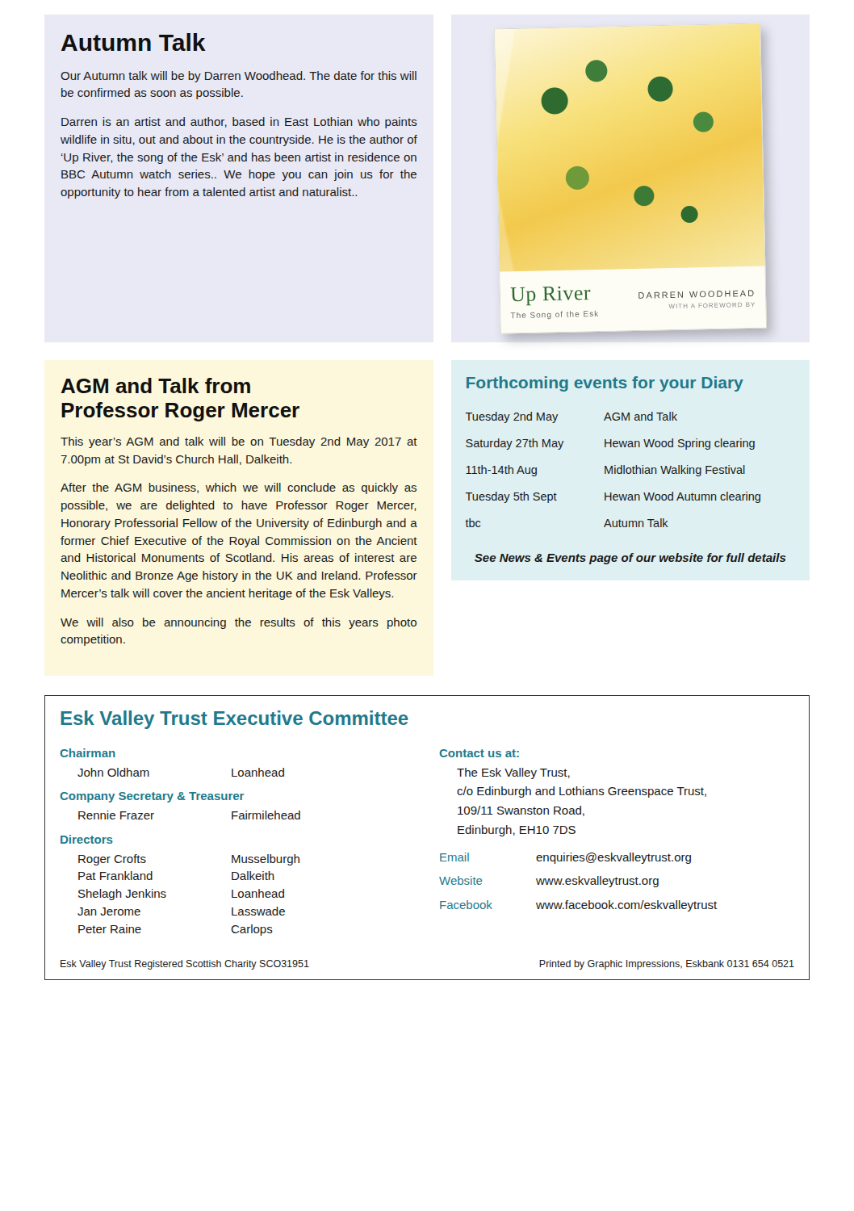Autumn Talk
Our Autumn talk will be by Darren Woodhead. The date for this will be confirmed as soon as possible.
Darren is an artist and author, based in East Lothian who paints wildlife in situ, out and about in the countryside. He is the author of ‘Up River, the song of the Esk’ and has been artist in residence on BBC Autumn watch series.. We hope you can join us for the opportunity to hear from a talented artist and naturalist..
Up River The Song of the Esk
DARREN WOODHEAD WITH A FOREWORD BY
AGM and Talk from
Professor Roger Mercer
This year’s AGM and talk will be on Tuesday 2nd May 2017 at 7.00pm at St David’s Church Hall, Dalkeith.
After the AGM business, which we will conclude as quickly as possible, we are delighted to have Professor Roger Mercer, Honorary Professorial Fellow of the University of Edinburgh and a former Chief Executive of the Royal Commission on the Ancient and Historical Monuments of Scotland. His areas of interest are Neolithic and Bronze Age history in the UK and Ireland. Professor Mercer’s talk will cover the ancient heritage of the Esk Valleys.
We will also be announcing the results of this years photo competition.
Forthcoming events for your Diary
| Tuesday 2nd May | AGM and Talk |
| Saturday 27th May | Hewan Wood Spring clearing |
| 11th-14th Aug | Midlothian Walking Festival |
| Tuesday 5th Sept | Hewan Wood Autumn clearing |
| tbc | Autumn Talk |
See News & Events page of our website for full details
Esk Valley Trust Executive Committee
Chairman
John Oldham Loanhead
Company Secretary & Treasurer
Rennie Frazer Fairmilehead
Directors
Roger Crofts Musselburgh
Pat Frankland Dalkeith
Shelagh Jenkins Loanhead
Jan Jerome Lasswade
Peter Raine Carlops
Contact us at:
The Esk Valley Trust,
c/o Edinburgh and Lothians Greenspace Trust,
109/11 Swanston Road,
Edinburgh, EH10 7DS
Email enquiries@eskvalleytrust.org
Website www.eskvalleytrust.org
Facebook www.facebook.com/eskvalleytrust
Esk Valley Trust Registered Scottish Charity SCO31951 Printed by Graphic Impressions, Eskbank 0131 654 0521